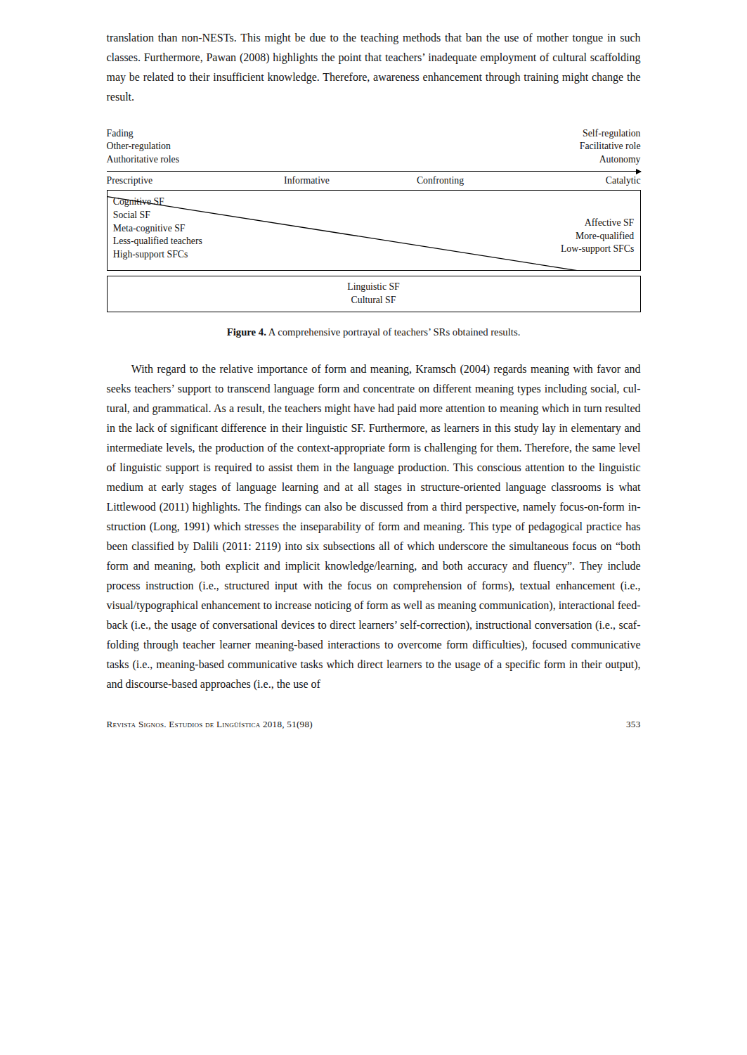translation than non-NESTs. This might be due to the teaching methods that ban the use of mother tongue in such classes. Furthermore, Pawan (2008) highlights the point that teachers’ inadequate employment of cultural scaffolding may be related to their insufficient knowledge. Therefore, awareness enhancement through training might change the result.
Fading
Other-regulation
Authoritative roles
Self-regulation
Facilitative role
Autonomy
Prescriptive Informative Confronting Catalytic
Cognitive SF
Social SF
Meta-cognitive SF
Less-qualified teachers
High-support SFCs
Affective SF
More-qualified
Low-support SFCs
Linguistic SF
Cultural SF
Figure 4. A comprehensive portrayal of teachers’ SRs obtained results.
With regard to the relative importance of form and meaning, Kramsch (2004) regards meaning with favor and seeks teachers’ support to transcend language form and concentrate on different meaning types including social, cultural, and grammatical. As a result, the teachers might have had paid more attention to meaning which in turn resulted in the lack of significant difference in their linguistic SF. Furthermore, as learners in this study lay in elementary and intermediate levels, the production of the context-appropriate form is challenging for them. Therefore, the same level of linguistic support is required to assist them in the language production. This conscious attention to the linguistic medium at early stages of language learning and at all stages in structure-oriented language classrooms is what Littlewood (2011) highlights. The findings can also be discussed from a third perspective, namely focus-on-form instruction (Long, 1991) which stresses the inseparability of form and meaning. This type of pedagogical practice has been classified by Dalili (2011: 2119) into six subsections all of which underscore the simultaneous focus on “both form and meaning, both explicit and implicit knowledge/learning, and both accuracy and fluency”. They include process instruction (i.e., structured input with the focus on comprehension of forms), textual enhancement (i.e., visual/typographical enhancement to increase noticing of form as well as meaning communication), interactional feedback (i.e., the usage of conversational devices to direct learners’ self-correction), instructional conversation (i.e., scaffolding through teacher learner meaning-based interactions to overcome form difficulties), focused communicative tasks (i.e., meaning-based communicative tasks which direct learners to the usage of a specific form in their output), and discourse-based approaches (i.e., the use of
Revista Signos. Estudios de Lingüística 2018, 51(98) 353